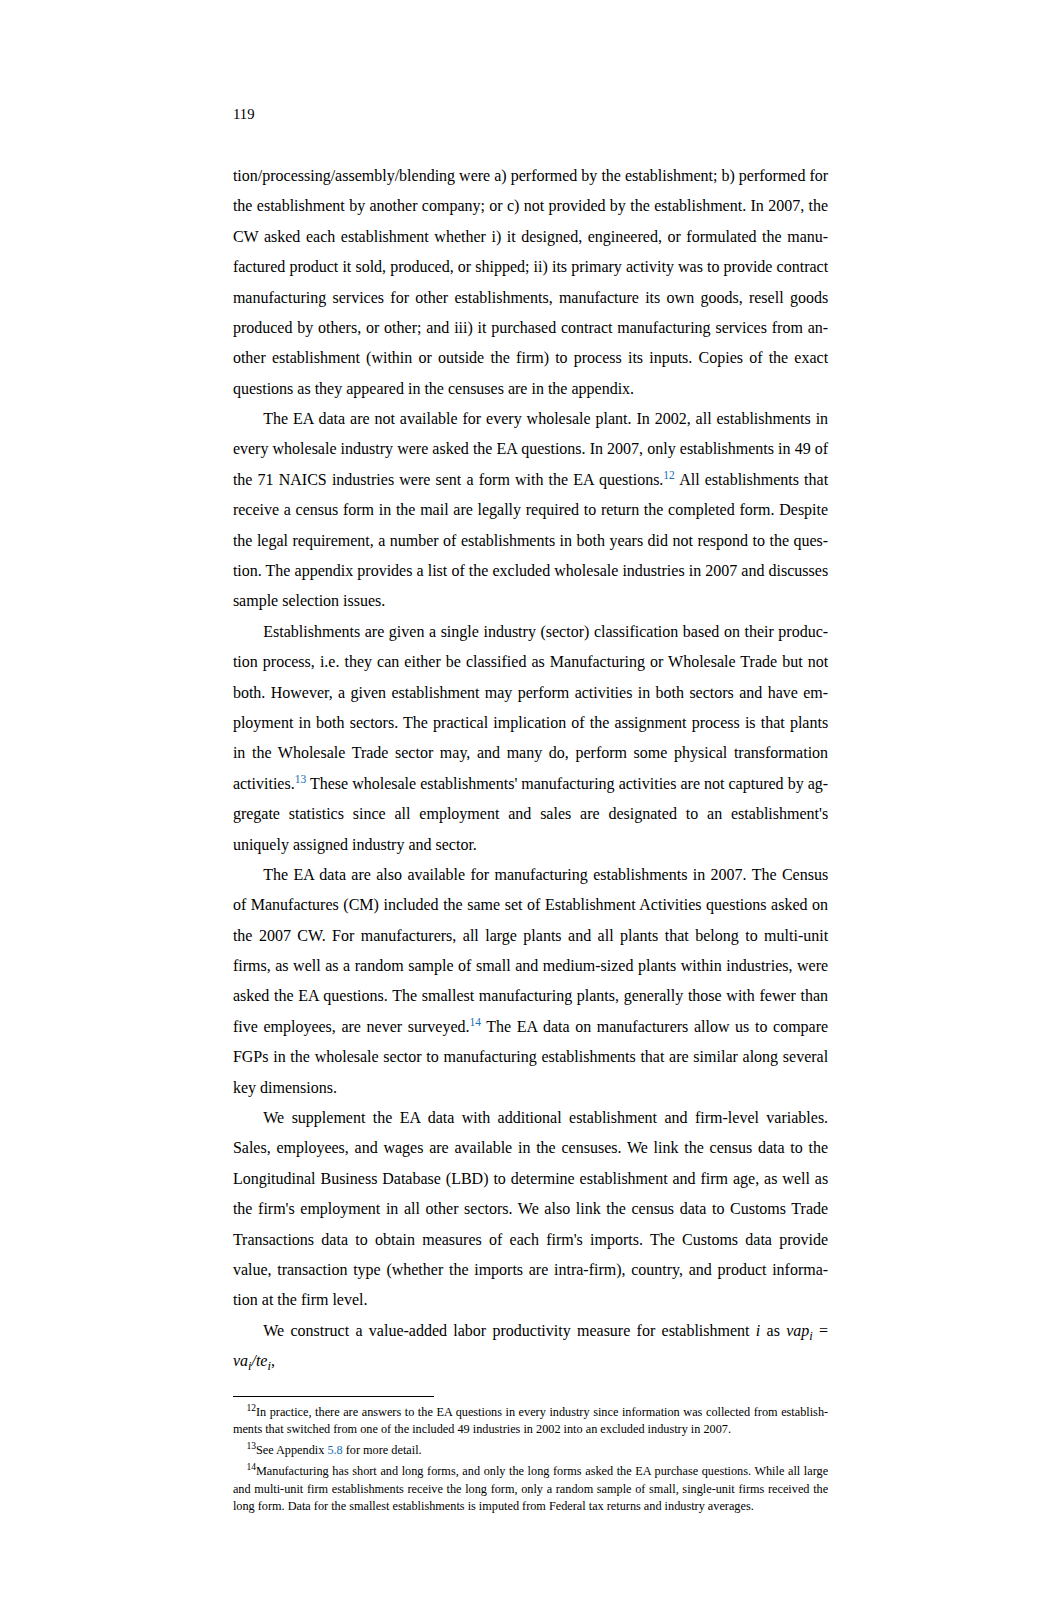119
tion/processing/assembly/blending were a) performed by the establishment; b) performed for the establishment by another company; or c) not provided by the establishment. In 2007, the CW asked each establishment whether i) it designed, engineered, or formulated the manufactured product it sold, produced, or shipped; ii) its primary activity was to provide contract manufacturing services for other establishments, manufacture its own goods, resell goods produced by others, or other; and iii) it purchased contract manufacturing services from another establishment (within or outside the firm) to process its inputs. Copies of the exact questions as they appeared in the censuses are in the appendix.
The EA data are not available for every wholesale plant. In 2002, all establishments in every wholesale industry were asked the EA questions. In 2007, only establishments in 49 of the 71 NAICS industries were sent a form with the EA questions.12 All establishments that receive a census form in the mail are legally required to return the completed form. Despite the legal requirement, a number of establishments in both years did not respond to the question. The appendix provides a list of the excluded wholesale industries in 2007 and discusses sample selection issues.
Establishments are given a single industry (sector) classification based on their production process, i.e. they can either be classified as Manufacturing or Wholesale Trade but not both. However, a given establishment may perform activities in both sectors and have employment in both sectors. The practical implication of the assignment process is that plants in the Wholesale Trade sector may, and many do, perform some physical transformation activities.13 These wholesale establishments' manufacturing activities are not captured by aggregate statistics since all employment and sales are designated to an establishment's uniquely assigned industry and sector.
The EA data are also available for manufacturing establishments in 2007. The Census of Manufactures (CM) included the same set of Establishment Activities questions asked on the 2007 CW. For manufacturers, all large plants and all plants that belong to multi-unit firms, as well as a random sample of small and medium-sized plants within industries, were asked the EA questions. The smallest manufacturing plants, generally those with fewer than five employees, are never surveyed.14 The EA data on manufacturers allow us to compare FGPs in the wholesale sector to manufacturing establishments that are similar along several key dimensions.
We supplement the EA data with additional establishment and firm-level variables. Sales, employees, and wages are available in the censuses. We link the census data to the Longitudinal Business Database (LBD) to determine establishment and firm age, as well as the firm's employment in all other sectors. We also link the census data to Customs Trade Transactions data to obtain measures of each firm's imports. The Customs data provide value, transaction type (whether the imports are intra-firm), country, and product information at the firm level.
We construct a value-added labor productivity measure for establishment i as vapi = vai/tei,
12In practice, there are answers to the EA questions in every industry since information was collected from establishments that switched from one of the included 49 industries in 2002 into an excluded industry in 2007.
13See Appendix 5.8 for more detail.
14Manufacturing has short and long forms, and only the long forms asked the EA purchase questions. While all large and multi-unit firm establishments receive the long form, only a random sample of small, single-unit firms received the long form. Data for the smallest establishments is imputed from Federal tax returns and industry averages.